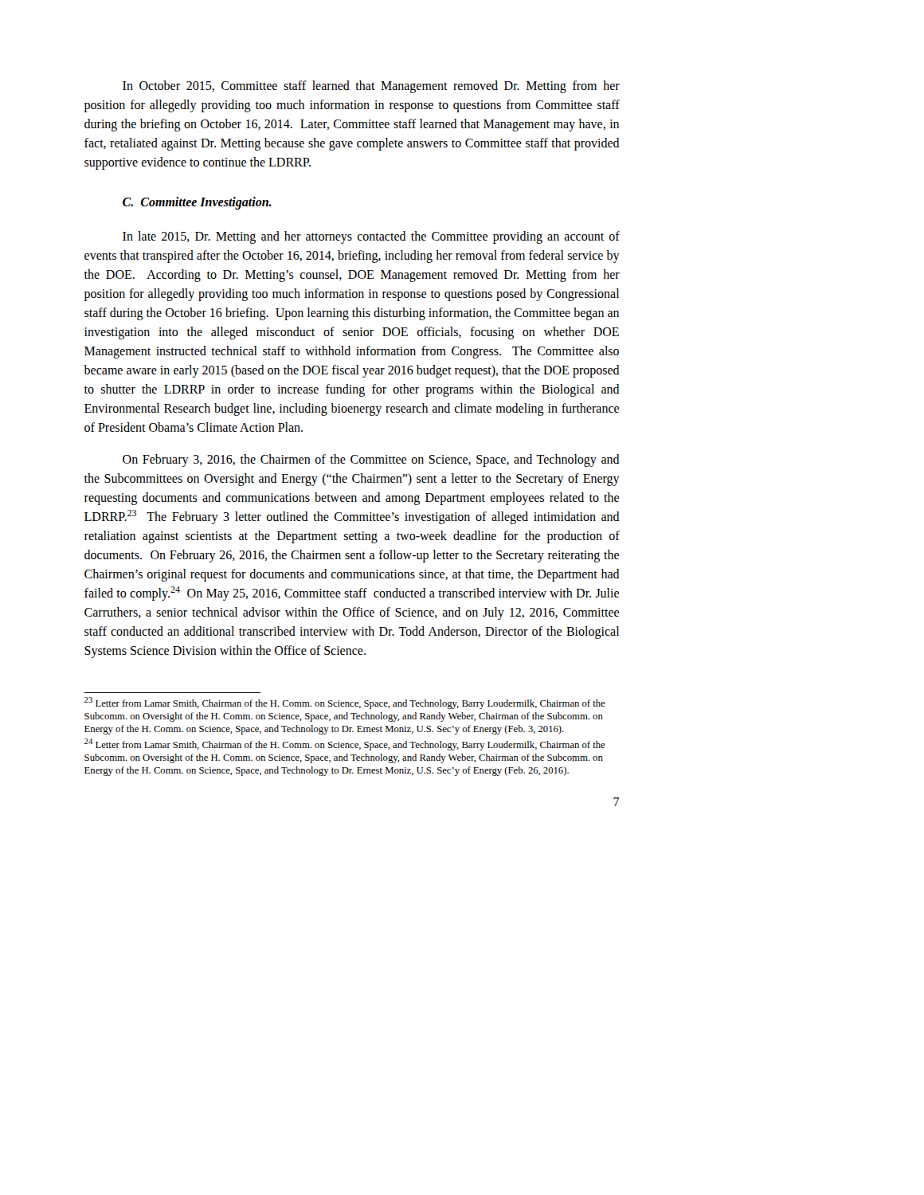In October 2015, Committee staff learned that Management removed Dr. Metting from her position for allegedly providing too much information in response to questions from Committee staff during the briefing on October 16, 2014. Later, Committee staff learned that Management may have, in fact, retaliated against Dr. Metting because she gave complete answers to Committee staff that provided supportive evidence to continue the LDRRP.
C. Committee Investigation.
In late 2015, Dr. Metting and her attorneys contacted the Committee providing an account of events that transpired after the October 16, 2014, briefing, including her removal from federal service by the DOE. According to Dr. Metting’s counsel, DOE Management removed Dr. Metting from her position for allegedly providing too much information in response to questions posed by Congressional staff during the October 16 briefing. Upon learning this disturbing information, the Committee began an investigation into the alleged misconduct of senior DOE officials, focusing on whether DOE Management instructed technical staff to withhold information from Congress. The Committee also became aware in early 2015 (based on the DOE fiscal year 2016 budget request), that the DOE proposed to shutter the LDRRP in order to increase funding for other programs within the Biological and Environmental Research budget line, including bioenergy research and climate modeling in furtherance of President Obama’s Climate Action Plan.
On February 3, 2016, the Chairmen of the Committee on Science, Space, and Technology and the Subcommittees on Oversight and Energy (“the Chairmen”) sent a letter to the Secretary of Energy requesting documents and communications between and among Department employees related to the LDRRP.23 The February 3 letter outlined the Committee’s investigation of alleged intimidation and retaliation against scientists at the Department setting a two-week deadline for the production of documents. On February 26, 2016, the Chairmen sent a follow-up letter to the Secretary reiterating the Chairmen’s original request for documents and communications since, at that time, the Department had failed to comply.24 On May 25, 2016, Committee staff conducted a transcribed interview with Dr. Julie Carruthers, a senior technical advisor within the Office of Science, and on July 12, 2016, Committee staff conducted an additional transcribed interview with Dr. Todd Anderson, Director of the Biological Systems Science Division within the Office of Science.
23 Letter from Lamar Smith, Chairman of the H. Comm. on Science, Space, and Technology, Barry Loudermilk, Chairman of the Subcomm. on Oversight of the H. Comm. on Science, Space, and Technology, and Randy Weber, Chairman of the Subcomm. on Energy of the H. Comm. on Science, Space, and Technology to Dr. Ernest Moniz, U.S. Sec’y of Energy (Feb. 3, 2016).
24 Letter from Lamar Smith, Chairman of the H. Comm. on Science, Space, and Technology, Barry Loudermilk, Chairman of the Subcomm. on Oversight of the H. Comm. on Science, Space, and Technology, and Randy Weber, Chairman of the Subcomm. on Energy of the H. Comm. on Science, Space, and Technology to Dr. Ernest Moniz, U.S. Sec’y of Energy (Feb. 26, 2016).
7